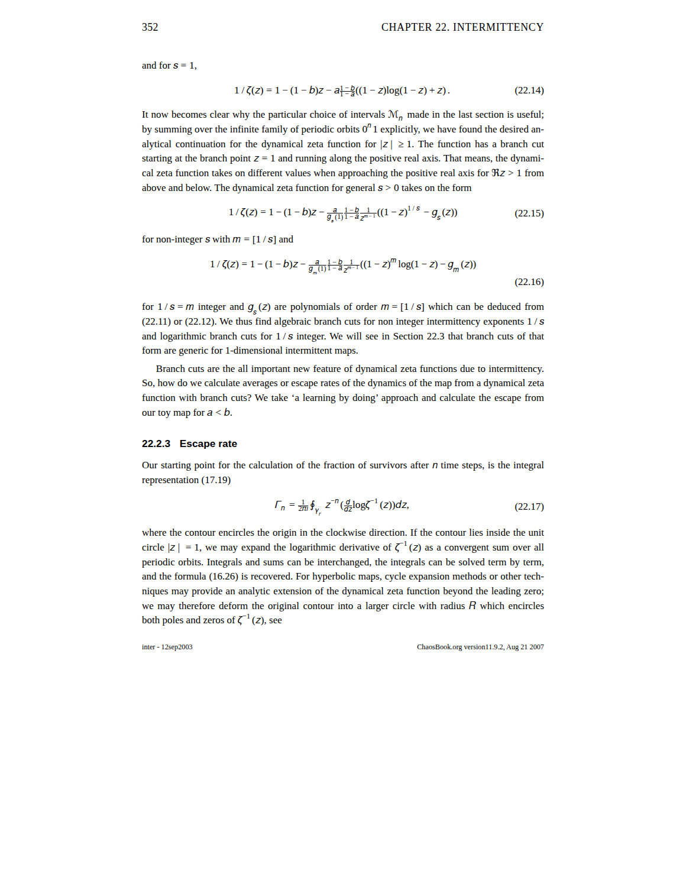352 Chapter 22. Intermittency
and for s=1,
1/ζ(z) = 1−(1−b)z −a 1−b1−a ((1−z)log(1−z)+z) .
(22.14)
It now becomes clear why the particular choice of intervals ℳn made in the last section is useful; by summing over the infinite family of periodic orbits 0n1 explicitly, we have found the desired analytical continuation for the dynamical zeta function for |z|≥1. The function has a branch cut starting at the branch point z=1 and running along the positive real axis. That means, the dynamical zeta function takes on different values when approaching the positive real axis for ℜz>1 from above and below. The dynamical zeta function for general s>0 takes on the form
1/ζ(z) = 1−(1−b)z − ags(1) 1−b1−a 1zm−1 ( (1−z)1/s − gs(z) )
(22.15)
for non-integer s with m=[1/s] and
1/ζ(z) = 1−(1−b)z − agm(1) 1−b1−a 1zm−1 ( (1−z)m log(1−z) − gm(z) )
(22.16)
for 1/s=m integer and gs(z) are polynomials of order m=[1/s] which can be deduced from (22.11) or (22.12). We thus find algebraic branch cuts for non integer intermittency exponents 1/s and logarithmic branch cuts for 1/s integer. We will see in Section 22.3 that branch cuts of that form are generic for 1-dimensional intermittent maps.
Branch cuts are the all important new feature of dynamical zeta functions due to intermittency. So, how do we calculate averages or escape rates of the dynamics of the map from a dynamical zeta function with branch cuts? We take ‘a learning by doing’ approach and calculate the escape from our toy map for a<b.
22.2.3 Escape rate
Our starting point for the calculation of the fraction of survivors after n time steps, is the integral representation (17.19)
Γn = 12πi ∮γr z−n ( ddz log ζ−1(z) ) dz ,
(22.17)
where the contour encircles the origin in the clockwise direction. If the contour lies inside the unit circle |z|=1, we may expand the logarithmic derivative of ζ−1(z) as a convergent sum over all periodic orbits. Integrals and sums can be interchanged, the integrals can be solved term by term, and the formula (16.26) is recovered. For hyperbolic maps, cycle expansion methods or other techniques may provide an analytic extension of the dynamical zeta function beyond the leading zero; we may therefore deform the original contour into a larger circle with radius R which encircles both poles and zeros of ζ−1(z), see
inter - 12sep2003 ChaosBook.org version11.9.2, Aug 21 2007